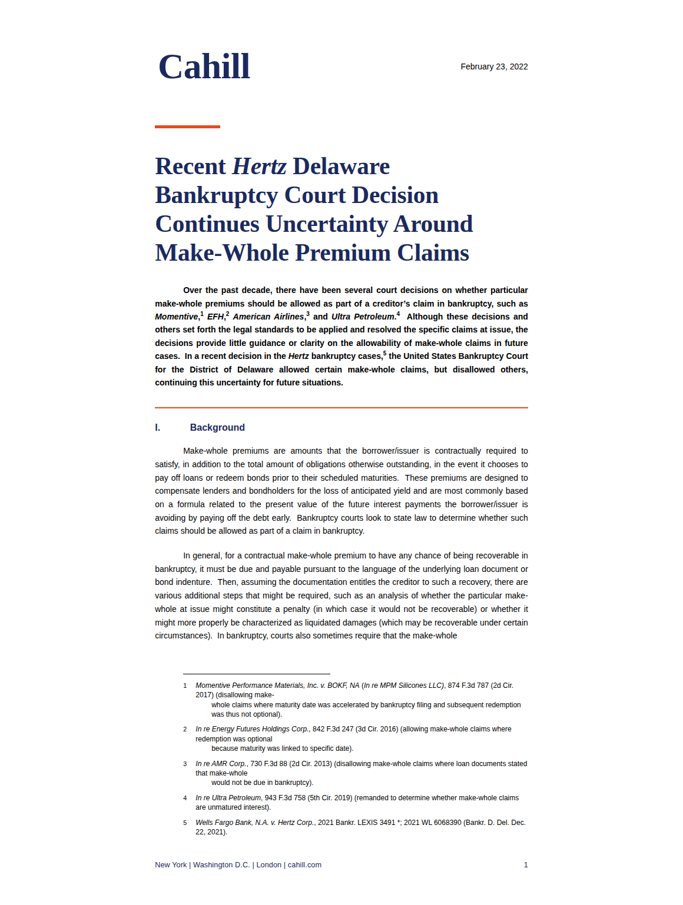Cahill
February 23, 2022
Recent Hertz Delaware
Bankruptcy Court Decision
Continues Uncertainty Around
Make-Whole Premium Claims
Over the past decade, there have been several court decisions on whether particular make-whole premiums should be allowed as part of a creditor’s claim in bankruptcy, such as Momentive,1 EFH,2 American Airlines,3 and Ultra Petroleum.4 Although these decisions and others set forth the legal standards to be applied and resolved the specific claims at issue, the decisions provide little guidance or clarity on the allowability of make-whole claims in future cases. In a recent decision in the Hertz bankruptcy cases,5 the United States Bankruptcy Court for the District of Delaware allowed certain make-whole claims, but disallowed others, continuing this uncertainty for future situations.
I. Background
Make-whole premiums are amounts that the borrower/issuer is contractually required to satisfy, in addition to the total amount of obligations otherwise outstanding, in the event it chooses to pay off loans or redeem bonds prior to their scheduled maturities. These premiums are designed to compensate lenders and bondholders for the loss of anticipated yield and are most commonly based on a formula related to the present value of the future interest payments the borrower/issuer is avoiding by paying off the debt early. Bankruptcy courts look to state law to determine whether such claims should be allowed as part of a claim in bankruptcy.
In general, for a contractual make-whole premium to have any chance of being recoverable in bankruptcy, it must be due and payable pursuant to the language of the underlying loan document or bond indenture. Then, assuming the documentation entitles the creditor to such a recovery, there are various additional steps that might be required, such as an analysis of whether the particular make-whole at issue might constitute a penalty (in which case it would not be recoverable) or whether it might more properly be characterized as liquidated damages (which may be recoverable under certain circumstances). In bankruptcy, courts also sometimes require that the make-whole
1 Momentive Performance Materials, Inc. v. BOKF, NA (In re MPM Silicones LLC), 874 F.3d 787 (2d Cir. 2017) (disallowing make-whole claims where maturity date was accelerated by bankruptcy filing and subsequent redemption was thus not optional).
2 In re Energy Futures Holdings Corp., 842 F.3d 247 (3d Cir. 2016) (allowing make-whole claims where redemption was optional because maturity was linked to specific date).
3 In re AMR Corp., 730 F.3d 88 (2d Cir. 2013) (disallowing make-whole claims where loan documents stated that make-whole would not be due in bankruptcy).
4 In re Ultra Petroleum, 943 F.3d 758 (5th Cir. 2019) (remanded to determine whether make-whole claims are unmatured interest).
5 Wells Fargo Bank, N.A. v. Hertz Corp., 2021 Bankr. LEXIS 3491 *; 2021 WL 6068390 (Bankr. D. Del. Dec. 22, 2021).
New York | Washington D.C. | London | cahill.com
1